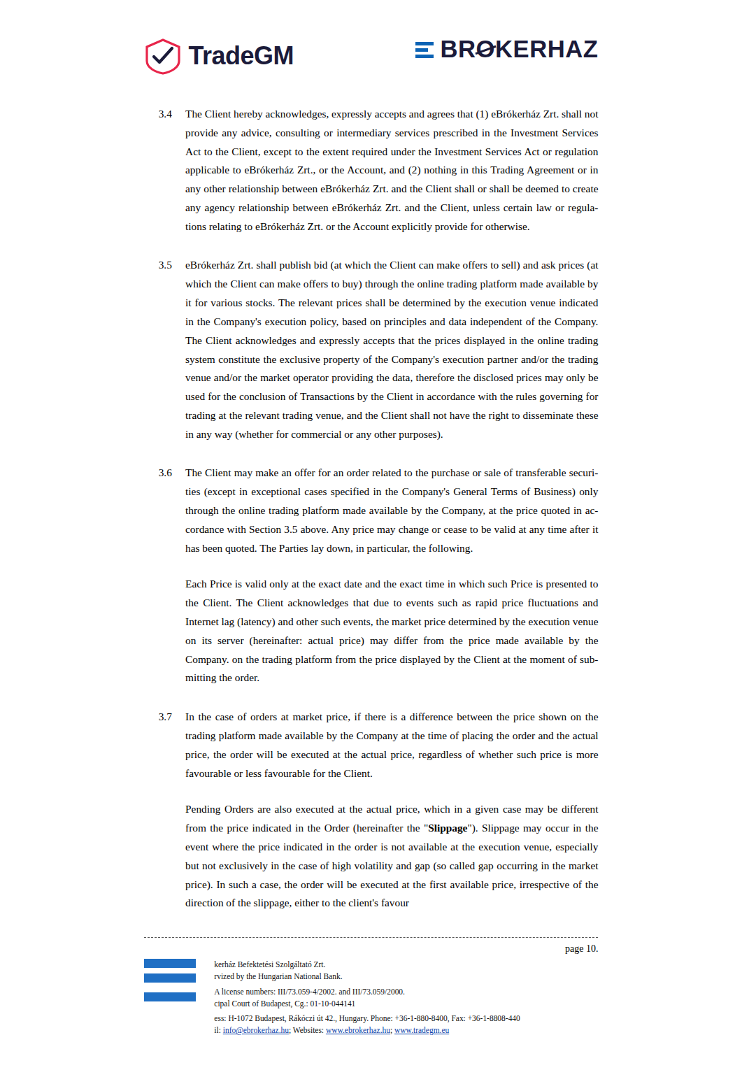TradeGM
BROKERHAZ
3.4
The Client hereby acknowledges, expressly accepts and agrees that (1) eBrókerház Zrt. shall not provide any advice, consulting or intermediary services prescribed in the Investment Services Act to the Client, except to the extent required under the Investment Services Act or regulation applicable to eBrókerház Zrt., or the Account, and (2) nothing in this Trading Agreement or in any other relationship between eBrókerház Zrt. and the Client shall or shall be deemed to create any agency relationship between eBrókerház Zrt. and the Client, unless certain law or regulations relating to eBrókerház Zrt. or the Account explicitly provide for otherwise.
3.5
eBrókerház Zrt. shall publish bid (at which the Client can make offers to sell) and ask prices (at which the Client can make offers to buy) through the online trading platform made available by it for various stocks. The relevant prices shall be determined by the execution venue indicated in the Company's execution policy, based on principles and data independent of the Company. The Client acknowledges and expressly accepts that the prices displayed in the online trading system constitute the exclusive property of the Company's execution partner and/or the trading venue and/or the market operator providing the data, therefore the disclosed prices may only be used for the conclusion of Transactions by the Client in accordance with the rules governing for trading at the relevant trading venue, and the Client shall not have the right to disseminate these in any way (whether for commercial or any other purposes).
3.6
The Client may make an offer for an order related to the purchase or sale of transferable securities (except in exceptional cases specified in the Company's General Terms of Business) only through the online trading platform made available by the Company, at the price quoted in accordance with Section 3.5 above. Any price may change or cease to be valid at any time after it has been quoted. The Parties lay down, in particular, the following.
Each Price is valid only at the exact date and the exact time in which such Price is presented to the Client. The Client acknowledges that due to events such as rapid price fluctuations and Internet lag (latency) and other such events, the market price determined by the execution venue on its server (hereinafter: actual price) may differ from the price made available by the Company. on the trading platform from the price displayed by the Client at the moment of submitting the order.
3.7
In the case of orders at market price, if there is a difference between the price shown on the trading platform made available by the Company at the time of placing the order and the actual price, the order will be executed at the actual price, regardless of whether such price is more favourable or less favourable for the Client.
Pending Orders are also executed at the actual price, which in a given case may be different from the price indicated in the Order (hereinafter the "Slippage"). Slippage may occur in the event where the price indicated in the order is not available at the execution venue, especially but not exclusively in the case of high volatility and gap (so called gap occurring in the market price). In such a case, the order will be executed at the first available price, irrespective of the direction of the slippage, either to the client's favour
page 10.
kerház Befektetési Szolgáltató Zrt.
rvized by the Hungarian National Bank.
A license numbers: III/73.059-4/2002. and III/73.059/2000.
cipal Court of Budapest, Cg.: 01-10-044141
ess: H-1072 Budapest, Rákóczi út 42., Hungary. Phone: +36-1-880-8400, Fax: +36-1-8808-440
il: info@ebrokerhaz.hu; Websites: www.ebrokerhaz.hu; www.tradegm.eu